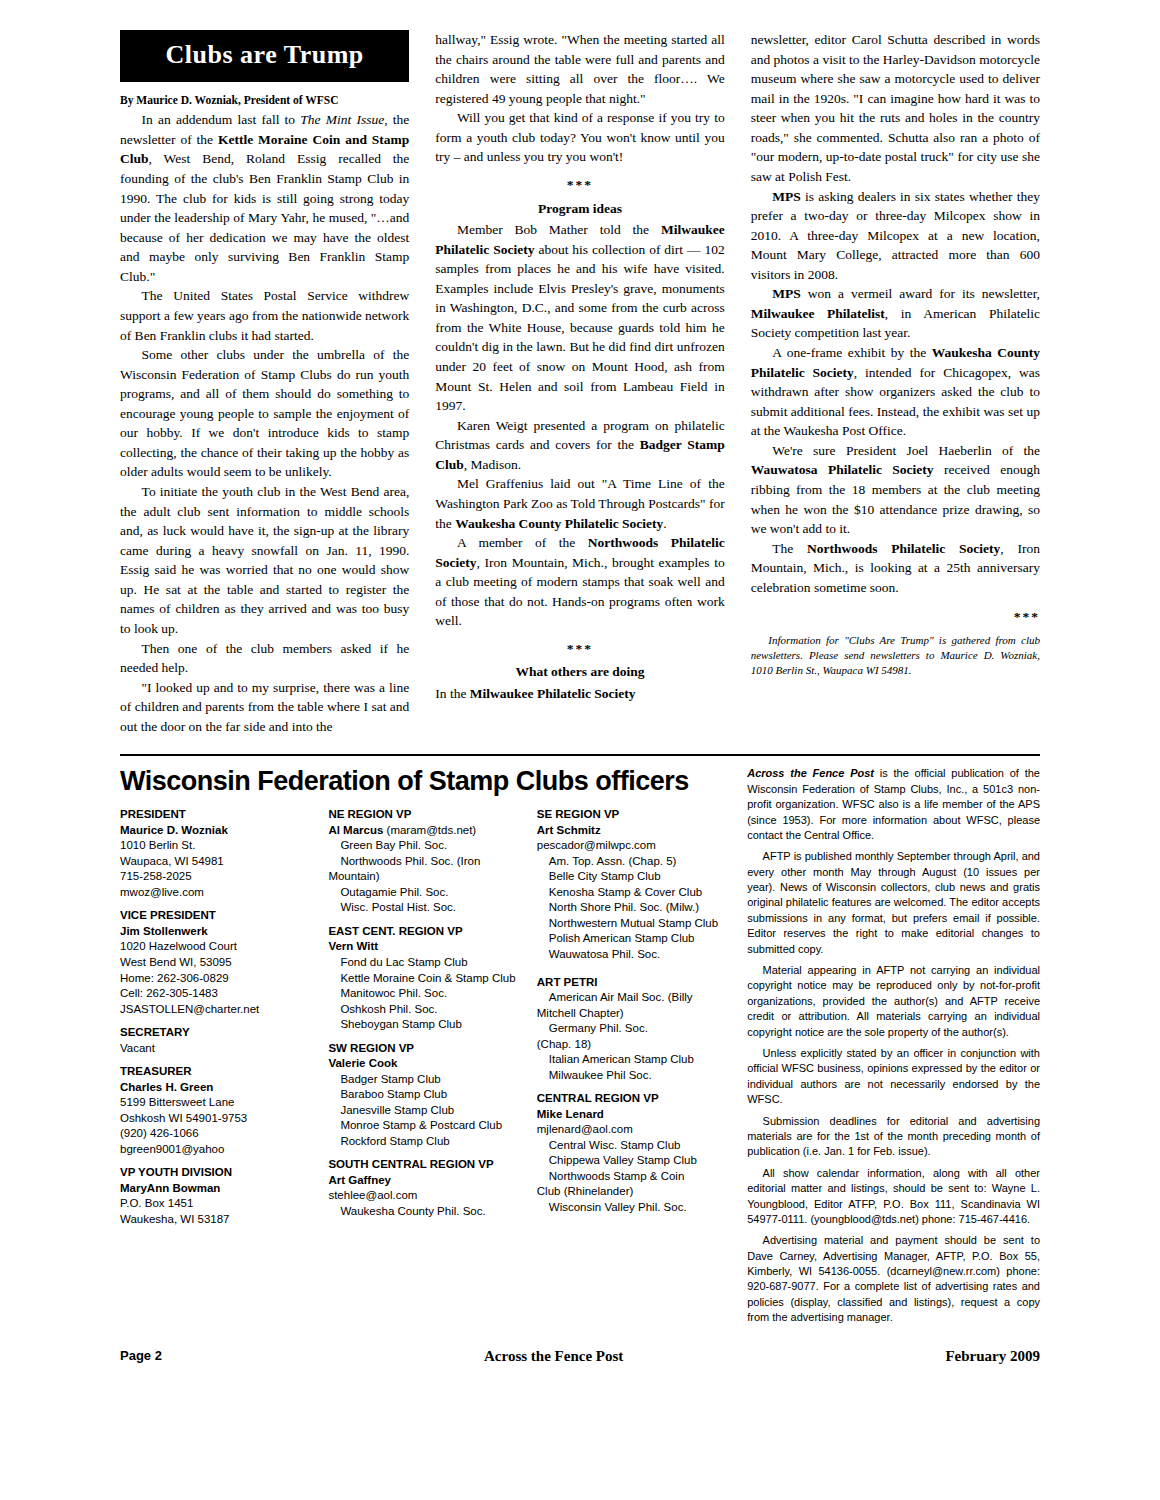Clubs are Trump
By Maurice D. Wozniak, President of WFSC
In an addendum last fall to The Mint Issue, the newsletter of the Kettle Moraine Coin and Stamp Club, West Bend, Roland Essig recalled the founding of the club's Ben Franklin Stamp Club in 1990. The club for kids is still going strong today under the leadership of Mary Yahr, he mused, "…and because of her dedication we may have the oldest and maybe only surviving Ben Franklin Stamp Club."
The United States Postal Service withdrew support a few years ago from the nationwide network of Ben Franklin clubs it had started.
Some other clubs under the umbrella of the Wisconsin Federation of Stamp Clubs do run youth programs, and all of them should do something to encourage young people to sample the enjoyment of our hobby. If we don't introduce kids to stamp collecting, the chance of their taking up the hobby as older adults would seem to be unlikely.
To initiate the youth club in the West Bend area, the adult club sent information to middle schools and, as luck would have it, the sign-up at the library came during a heavy snowfall on Jan. 11, 1990. Essig said he was worried that no one would show up. He sat at the table and started to register the names of children as they arrived and was too busy to look up.
Then one of the club members asked if he needed help.
"I looked up and to my surprise, there was a line of children and parents from the table where I sat and out the door on the far side and into the
hallway," Essig wrote. "When the meeting started all the chairs around the table were full and parents and children were sitting all over the floor…. We registered 49 young people that night."
Will you get that kind of a response if you try to form a youth club today? You won't know until you try – and unless you try you won't!
***
Program ideas
Member Bob Mather told the Milwaukee Philatelic Society about his collection of dirt — 102 samples from places he and his wife have visited. Examples include Elvis Presley's grave, monuments in Washington, D.C., and some from the curb across from the White House, because guards told him he couldn't dig in the lawn. But he did find dirt unfrozen under 20 feet of snow on Mount Hood, ash from Mount St. Helen and soil from Lambeau Field in 1997.
Karen Weigt presented a program on philatelic Christmas cards and covers for the Badger Stamp Club, Madison.
Mel Graffenius laid out "A Time Line of the Washington Park Zoo as Told Through Postcards" for the Waukesha County Philatelic Society.
A member of the Northwoods Philatelic Society, Iron Mountain, Mich., brought examples to a club meeting of modern stamps that soak well and of those that do not. Hands-on programs often work well.
***
What others are doing
In the Milwaukee Philatelic Society
newsletter, editor Carol Schutta described in words and photos a visit to the Harley-Davidson motorcycle museum where she saw a motorcycle used to deliver mail in the 1920s. "I can imagine how hard it was to steer when you hit the ruts and holes in the country roads," she commented. Schutta also ran a photo of "our modern, up-to-date postal truck" for city use she saw at Polish Fest.
MPS is asking dealers in six states whether they prefer a two-day or three-day Milcopex show in 2010. A three-day Milcopex at a new location, Mount Mary College, attracted more than 600 visitors in 2008.
MPS won a vermeil award for its newsletter, Milwaukee Philatelist, in American Philatelic Society competition last year.
A one-frame exhibit by the Waukesha County Philatelic Society, intended for Chicagopex, was withdrawn after show organizers asked the club to submit additional fees. Instead, the exhibit was set up at the Waukesha Post Office.
We're sure President Joel Haeberlin of the Wauwatosa Philatelic Society received enough ribbing from the 18 members at the club meeting when he won the $10 attendance prize drawing, so we won't add to it.
The Northwoods Philatelic Society, Iron Mountain, Mich., is looking at a 25th anniversary celebration sometime soon.
***
Information for "Clubs Are Trump" is gathered from club newsletters. Please send newsletters to Maurice D. Wozniak, 1010 Berlin St., Waupaca WI 54981.
Wisconsin Federation of Stamp Clubs officers
PRESIDENT
Maurice D. Wozniak
1010 Berlin St.
Waupaca, WI 54981
715-258-2025
mwoz@live.com
VICE PRESIDENT
Jim Stollenwerk
1020 Hazelwood Court
West Bend WI, 53095
Home: 262-306-0829
Cell: 262-305-1483
JSASTOLLEN@charter.net
SECRETARY
Vacant
TREASURER
Charles H. Green
5199 Bittersweet Lane
Oshkosh WI 54901-9753
(920) 426-1066
bgreen9001@yahoo
VP YOUTH DIVISION
MaryAnn Bowman
P.O. Box 1451
Waukesha, WI 53187
NE REGION VP
Al Marcus (maram@tds.net)
Green Bay Phil. Soc.
Northwoods Phil. Soc. (Iron
Mountain)
Outagamie Phil. Soc.
Wisc. Postal Hist. Soc.
EAST CENT. REGION VP
Vern Witt
Fond du Lac Stamp Club
Kettle Moraine Coin & Stamp Club
Manitowoc Phil. Soc.
Oshkosh Phil. Soc.
Sheboygan Stamp Club
SW REGION VP
Valerie Cook
Badger Stamp Club
Baraboo Stamp Club
Janesville Stamp Club
Monroe Stamp & Postcard Club
Rockford Stamp Club
SOUTH CENTRAL REGION VP
Art Gaffney
stehlee@aol.com
Waukesha County Phil. Soc.
SE REGION VP
Art Schmitz
pescador@milwpc.com
Am. Top. Assn. (Chap. 5)
Belle City Stamp Club
Kenosha Stamp & Cover Club
North Shore Phil. Soc. (Milw.)
Northwestern Mutual Stamp Club
Polish American Stamp Club
Wauwatosa Phil. Soc.
Art Petri
American Air Mail Soc. (Billy
Mitchell Chapter)
Germany Phil. Soc.
(Chap. 18)
Italian American Stamp Club
Milwaukee Phil Soc.
CENTRAL REGION VP
Mike Lenard
mjlenard@aol.com
Central Wisc. Stamp Club
Chippewa Valley Stamp Club
Northwoods Stamp & Coin
Club (Rhinelander)
Wisconsin Valley Phil. Soc.
Across the Fence Post is the official publication of the Wisconsin Federation of Stamp Clubs, Inc., a 501c3 non-profit organization. WFSC also is a life member of the APS (since 1953). For more information about WFSC, please contact the Central Office.
AFTP is published monthly September through April, and every other month May through August (10 issues per year). News of Wisconsin collectors, club news and gratis original philatelic features are welcomed. The editor accepts submissions in any format, but prefers email if possible. Editor reserves the right to make editorial changes to submitted copy.
Material appearing in AFTP not carrying an individual copyright notice may be reproduced only by not-for-profit organizations, provided the author(s) and AFTP receive credit or attribution. All materials carrying an individual copyright notice are the sole property of the author(s).
Unless explicitly stated by an officer in conjunction with official WFSC business, opinions expressed by the editor or individual authors are not necessarily endorsed by the WFSC.
Submission deadlines for editorial and advertising materials are for the 1st of the month preceding month of publication (i.e. Jan. 1 for Feb. issue).
All show calendar information, along with all other editorial matter and listings, should be sent to: Wayne L. Youngblood, Editor ATFP, P.O. Box 111, Scandinavia WI 54977-0111. (youngblood@tds.net) phone: 715-467-4416.
Advertising material and payment should be sent to Dave Carney, Advertising Manager, AFTP, P.O. Box 55, Kimberly, WI 54136-0055. (dcarneyl@new.rr.com) phone: 920-687-9077. For a complete list of advertising rates and policies (display, classified and listings), request a copy from the advertising manager.
Page 2
Across the Fence Post
February 2009